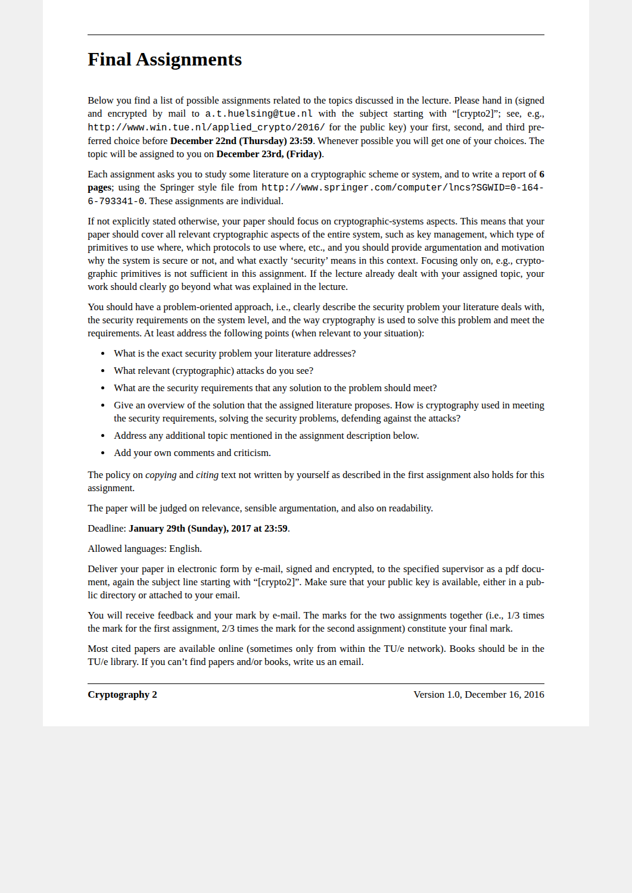Final Assignments
Below you find a list of possible assignments related to the topics discussed in the lecture. Please hand in (signed and encrypted by mail to a.t.huelsing@tue.nl with the subject starting with “[crypto2]”; see, e.g., http://www.win.tue.nl/applied_crypto/2016/ for the public key) your first, second, and third preferred choice before December 22nd (Thursday) 23:59. Whenever possible you will get one of your choices. The topic will be assigned to you on December 23rd, (Friday).
Each assignment asks you to study some literature on a cryptographic scheme or system, and to write a report of 6 pages; using the Springer style file from http://www.springer.com/computer/lncs?SGWID=0-164-6-793341-0. These assignments are individual.
If not explicitly stated otherwise, your paper should focus on cryptographic-systems aspects. This means that your paper should cover all relevant cryptographic aspects of the entire system, such as key management, which type of primitives to use where, which protocols to use where, etc., and you should provide argumentation and motivation why the system is secure or not, and what exactly ‘security’ means in this context. Focusing only on, e.g., cryptographic primitives is not sufficient in this assignment. If the lecture already dealt with your assigned topic, your work should clearly go beyond what was explained in the lecture.
You should have a problem-oriented approach, i.e., clearly describe the security problem your literature deals with, the security requirements on the system level, and the way cryptography is used to solve this problem and meet the requirements. At least address the following points (when relevant to your situation):
What is the exact security problem your literature addresses?
What relevant (cryptographic) attacks do you see?
What are the security requirements that any solution to the problem should meet?
Give an overview of the solution that the assigned literature proposes. How is cryptography used in meeting the security requirements, solving the security problems, defending against the attacks?
Address any additional topic mentioned in the assignment description below.
Add your own comments and criticism.
The policy on copying and citing text not written by yourself as described in the first assignment also holds for this assignment.
The paper will be judged on relevance, sensible argumentation, and also on readability.
Deadline: January 29th (Sunday), 2017 at 23:59.
Allowed languages: English.
Deliver your paper in electronic form by e-mail, signed and encrypted, to the specified supervisor as a pdf document, again the subject line starting with “[crypto2]”. Make sure that your public key is available, either in a public directory or attached to your email.
You will receive feedback and your mark by e-mail. The marks for the two assignments together (i.e., 1/3 times the mark for the first assignment, 2/3 times the mark for the second assignment) constitute your final mark.
Most cited papers are available online (sometimes only from within the TU/e network). Books should be in the TU/e library. If you can’t find papers and/or books, write us an email.
Cryptography 2 Version 1.0, December 16, 2016